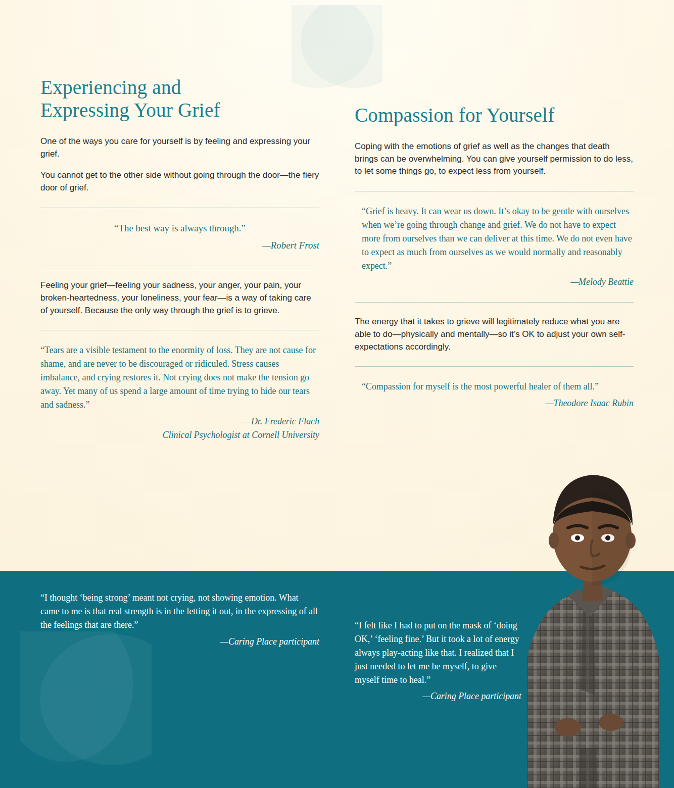Experiencing and
Expressing Your Grief
One of the ways you care for yourself is by feeling and expressing your grief.
You cannot get to the other side without going through the door—the fiery door of grief.
“The best way is always through.”
—Robert Frost
Feeling your grief—feeling your sadness, your anger, your pain, your broken-heartedness, your loneliness, your fear—is a way of taking care of yourself. Because the only way through the grief is to grieve.
“Tears are a visible testament to the enormity of loss. They are not cause for shame, and are never to be discouraged or ridiculed. Stress causes imbalance, and crying restores it. Not crying does not make the tension go away. Yet many of us spend a large amount of time trying to hide our tears and sadness.”
—Dr. Frederic FlachClinical Psychologist at Cornell University
Compassion for Yourself
Coping with the emotions of grief as well as the changes that death brings can be overwhelming. You can give yourself permission to do less, to let some things go, to expect less from yourself.
“Grief is heavy. It can wear us down. It’s okay to be gentle with ourselves when we’re going through change and grief. We do not have to expect more from ourselves than we can deliver at this time. We do not even have to expect as much from ourselves as we would normally and reasonably expect.”
—Melody Beattie
The energy that it takes to grieve will legitimately reduce what you are able to do—physically and mentally—so it’s OK to adjust your own self-expectations accordingly.
“Compassion for myself is the most powerful healer of them all.”
—Theodore Isaac Rubin
“I thought ‘being strong’ meant not crying, not showing emotion. What came to me is that real strength is in the letting it out, in the expressing of all the feelings that are there.”
—Caring Place participant
“I felt like I had to put on the mask of ‘doing OK,’ ‘feeling fine.’ But it took a lot of energy always play-acting like that. I realized that I just needed to let me be myself, to give myself time to heal.”
—Caring Place participant